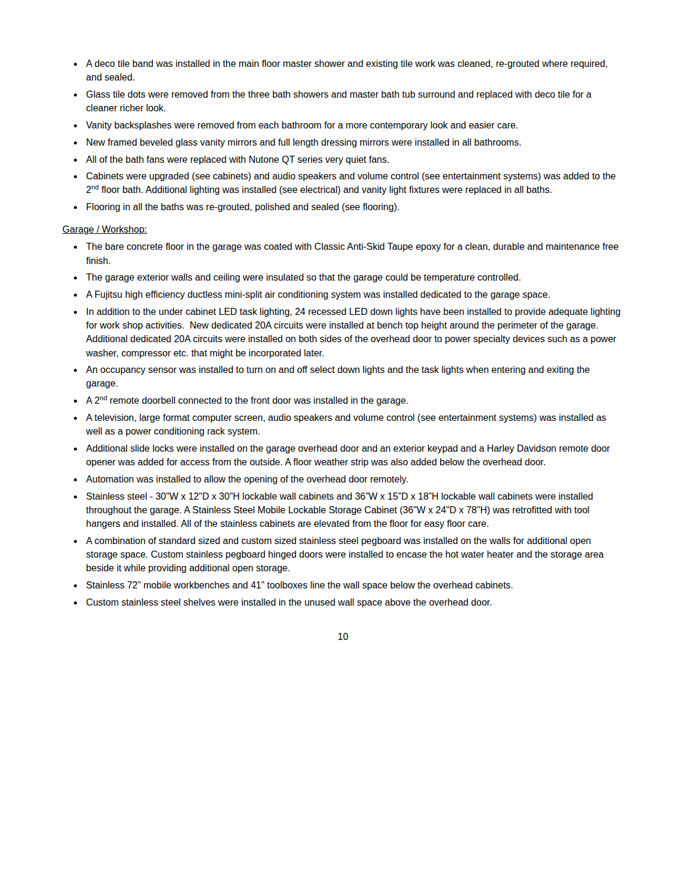A deco tile band was installed in the main floor master shower and existing tile work was cleaned, re-grouted where required, and sealed.
Glass tile dots were removed from the three bath showers and master bath tub surround and replaced with deco tile for a cleaner richer look.
Vanity backsplashes were removed from each bathroom for a more contemporary look and easier care.
New framed beveled glass vanity mirrors and full length dressing mirrors were installed in all bathrooms.
All of the bath fans were replaced with Nutone QT series very quiet fans.
Cabinets were upgraded (see cabinets) and audio speakers and volume control (see entertainment systems) was added to the 2nd floor bath. Additional lighting was installed (see electrical) and vanity light fixtures were replaced in all baths.
Flooring in all the baths was re-grouted, polished and sealed (see flooring).
Garage / Workshop:
The bare concrete floor in the garage was coated with Classic Anti-Skid Taupe epoxy for a clean, durable and maintenance free finish.
The garage exterior walls and ceiling were insulated so that the garage could be temperature controlled.
A Fujitsu high efficiency ductless mini-split air conditioning system was installed dedicated to the garage space.
In addition to the under cabinet LED task lighting, 24 recessed LED down lights have been installed to provide adequate lighting for work shop activities. New dedicated 20A circuits were installed at bench top height around the perimeter of the garage. Additional dedicated 20A circuits were installed on both sides of the overhead door to power specialty devices such as a power washer, compressor etc. that might be incorporated later.
An occupancy sensor was installed to turn on and off select down lights and the task lights when entering and exiting the garage.
A 2nd remote doorbell connected to the front door was installed in the garage.
A television, large format computer screen, audio speakers and volume control (see entertainment systems) was installed as well as a power conditioning rack system.
Additional slide locks were installed on the garage overhead door and an exterior keypad and a Harley Davidson remote door opener was added for access from the outside. A floor weather strip was also added below the overhead door.
Automation was installed to allow the opening of the overhead door remotely.
Stainless steel - 30"W x 12"D x 30"H lockable wall cabinets and 36”W x 15”D x 18”H lockable wall cabinets were installed throughout the garage. A Stainless Steel Mobile Lockable Storage Cabinet (36"W x 24"D x 78"H) was retrofitted with tool hangers and installed. All of the stainless cabinets are elevated from the floor for easy floor care.
A combination of standard sized and custom sized stainless steel pegboard was installed on the walls for additional open storage space. Custom stainless pegboard hinged doors were installed to encase the hot water heater and the storage area beside it while providing additional open storage.
Stainless 72” mobile workbenches and 41” toolboxes line the wall space below the overhead cabinets.
Custom stainless steel shelves were installed in the unused wall space above the overhead door.
10